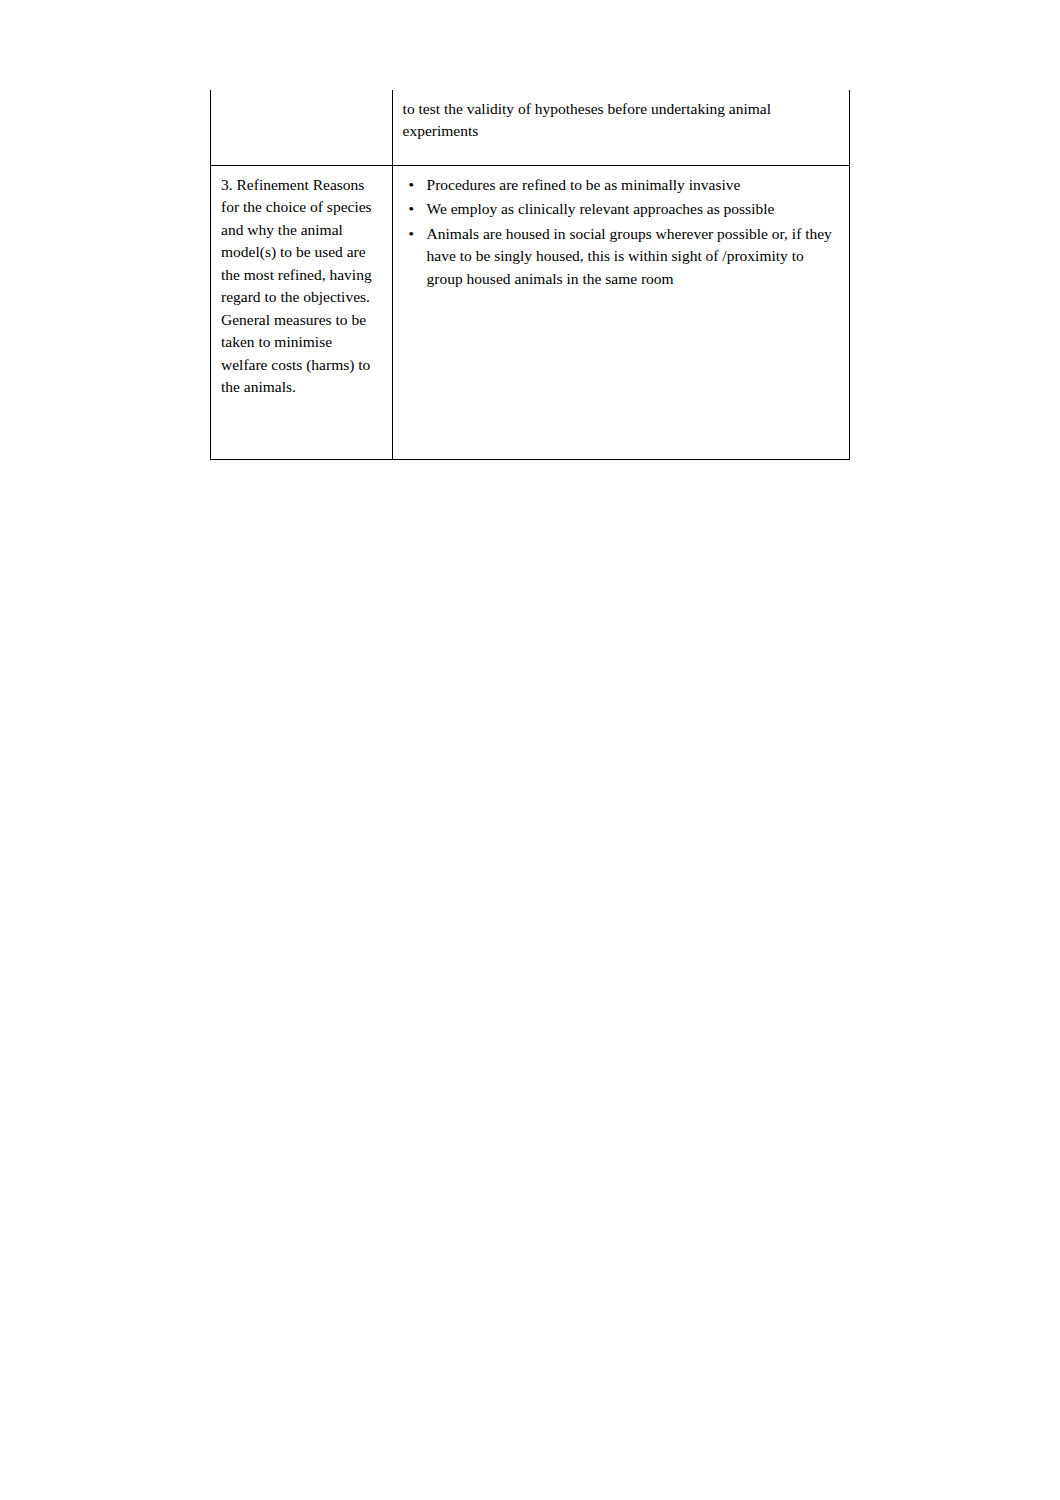| | to test the validity of hypotheses before undertaking animal experiments |
| 3. Refinement Reasons for the choice of species and why the animal model(s) to be used are the most refined, having regard to the objectives. General measures to be taken to minimise welfare costs (harms) to the animals. | Procedures are refined to be as minimally invasive We employ as clinically relevant approaches as possible Animals are housed in social groups wherever possible or, if they have to be singly housed, this is within sight of /proximity to group housed animals in the same room |